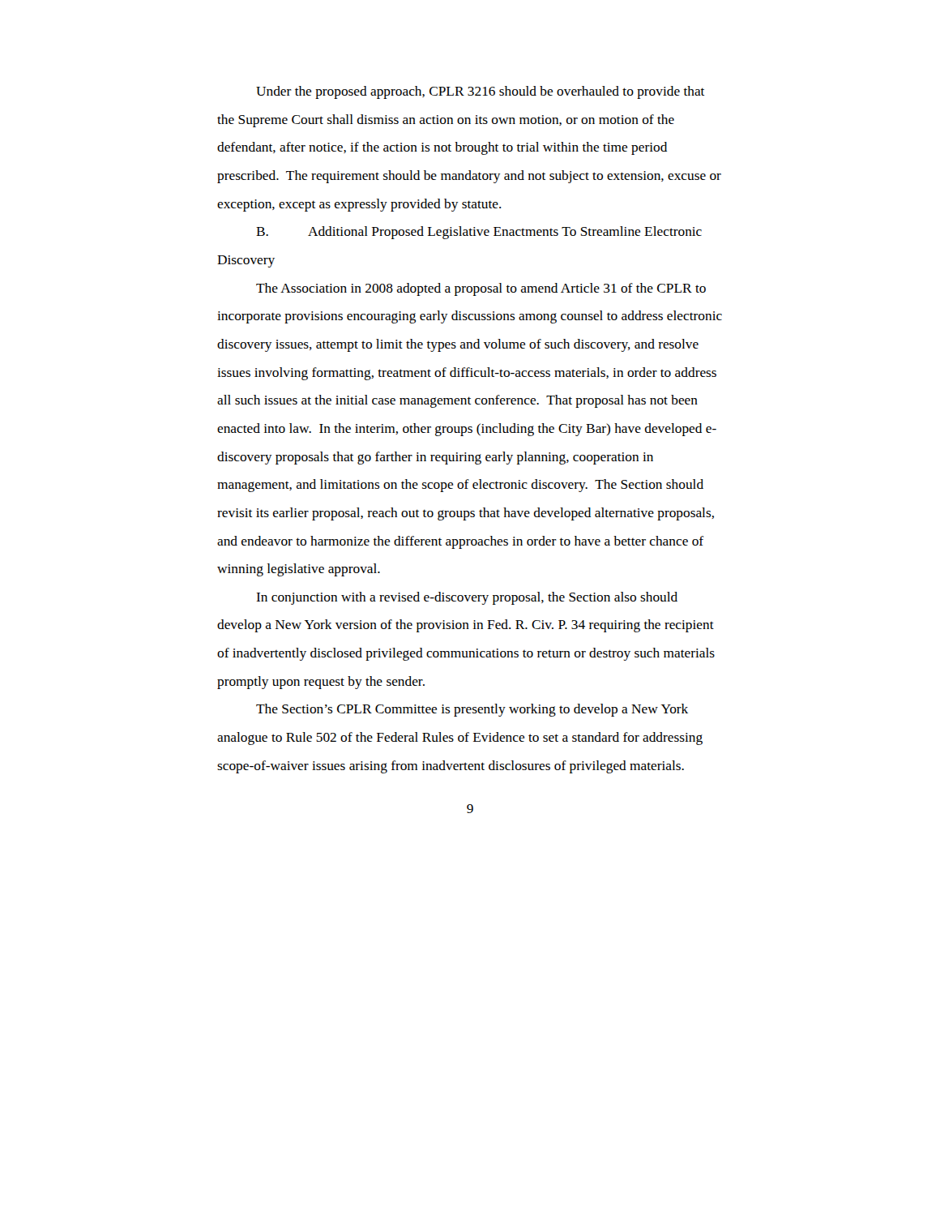Under the proposed approach, CPLR 3216 should be overhauled to provide that the Supreme Court shall dismiss an action on its own motion, or on motion of the defendant, after notice, if the action is not brought to trial within the time period prescribed. The requirement should be mandatory and not subject to extension, excuse or exception, except as expressly provided by statute.
B. Additional Proposed Legislative Enactments To Streamline Electronic Discovery
The Association in 2008 adopted a proposal to amend Article 31 of the CPLR to incorporate provisions encouraging early discussions among counsel to address electronic discovery issues, attempt to limit the types and volume of such discovery, and resolve issues involving formatting, treatment of difficult-to-access materials, in order to address all such issues at the initial case management conference. That proposal has not been enacted into law. In the interim, other groups (including the City Bar) have developed e-discovery proposals that go farther in requiring early planning, cooperation in management, and limitations on the scope of electronic discovery. The Section should revisit its earlier proposal, reach out to groups that have developed alternative proposals, and endeavor to harmonize the different approaches in order to have a better chance of winning legislative approval.
In conjunction with a revised e-discovery proposal, the Section also should develop a New York version of the provision in Fed. R. Civ. P. 34 requiring the recipient of inadvertently disclosed privileged communications to return or destroy such materials promptly upon request by the sender.
The Section’s CPLR Committee is presently working to develop a New York analogue to Rule 502 of the Federal Rules of Evidence to set a standard for addressing scope-of-waiver issues arising from inadvertent disclosures of privileged materials.
9